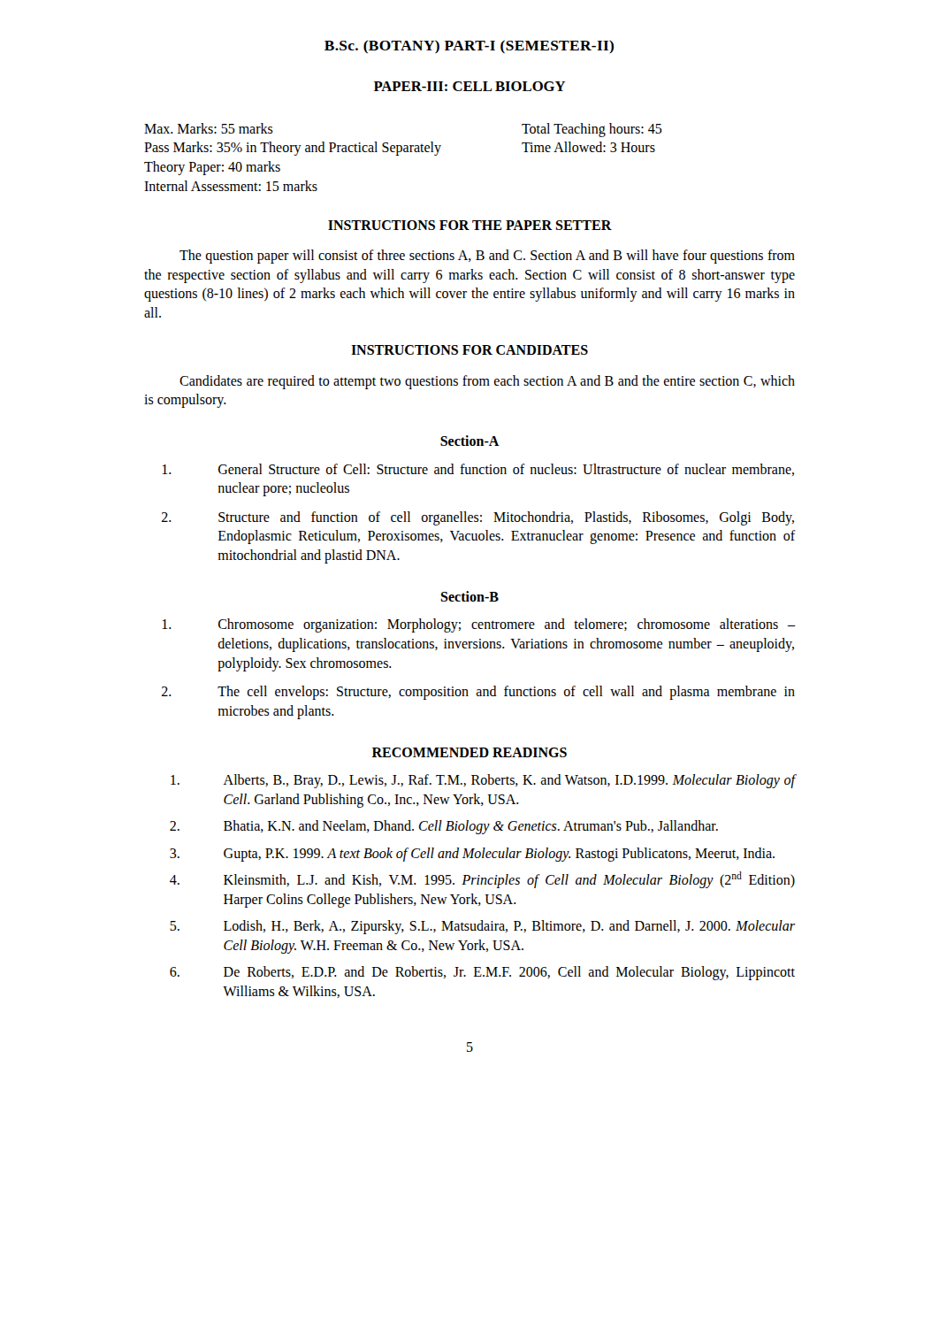B.Sc. (BOTANY) PART-I (SEMESTER-II)
PAPER-III: CELL BIOLOGY
| Max. Marks: 55 marks | Total Teaching hours: 45 |
| Pass Marks: 35% in Theory and Practical Separately | Time Allowed: 3 Hours |
| Theory Paper: 40 marks | |
| Internal Assessment: 15 marks | |
INSTRUCTIONS FOR THE PAPER SETTER
The question paper will consist of three sections A, B and C. Section A and B will have four questions from the respective section of syllabus and will carry 6 marks each. Section C will consist of 8 short-answer type questions (8-10 lines) of 2 marks each which will cover the entire syllabus uniformly and will carry 16 marks in all.
INSTRUCTIONS FOR CANDIDATES
Candidates are required to attempt two questions from each section A and B and the entire section C, which is compulsory.
Section-A
General Structure of Cell: Structure and function of nucleus: Ultrastructure of nuclear membrane, nuclear pore; nucleolus
Structure and function of cell organelles: Mitochondria, Plastids, Ribosomes, Golgi Body, Endoplasmic Reticulum, Peroxisomes, Vacuoles. Extranuclear genome: Presence and function of mitochondrial and plastid DNA.
Section-B
Chromosome organization: Morphology; centromere and telomere; chromosome alterations – deletions, duplications, translocations, inversions. Variations in chromosome number – aneuploidy, polyploidy. Sex chromosomes.
The cell envelops: Structure, composition and functions of cell wall and plasma membrane in microbes and plants.
RECOMMENDED READINGS
Alberts, B., Bray, D., Lewis, J., Raf. T.M., Roberts, K. and Watson, I.D.1999. Molecular Biology of Cell. Garland Publishing Co., Inc., New York, USA.
Bhatia, K.N. and Neelam, Dhand. Cell Biology & Genetics. Atruman's Pub., Jallandhar.
Gupta, P.K. 1999. A text Book of Cell and Molecular Biology. Rastogi Publicatons, Meerut, India.
Kleinsmith, L.J. and Kish, V.M. 1995. Principles of Cell and Molecular Biology (2nd Edition) Harper Colins College Publishers, New York, USA.
Lodish, H., Berk, A., Zipursky, S.L., Matsudaira, P., Bltimore, D. and Darnell, J. 2000. Molecular Cell Biology. W.H. Freeman & Co., New York, USA.
De Roberts, E.D.P. and De Robertis, Jr. E.M.F. 2006, Cell and Molecular Biology, Lippincott Williams & Wilkins, USA.
5